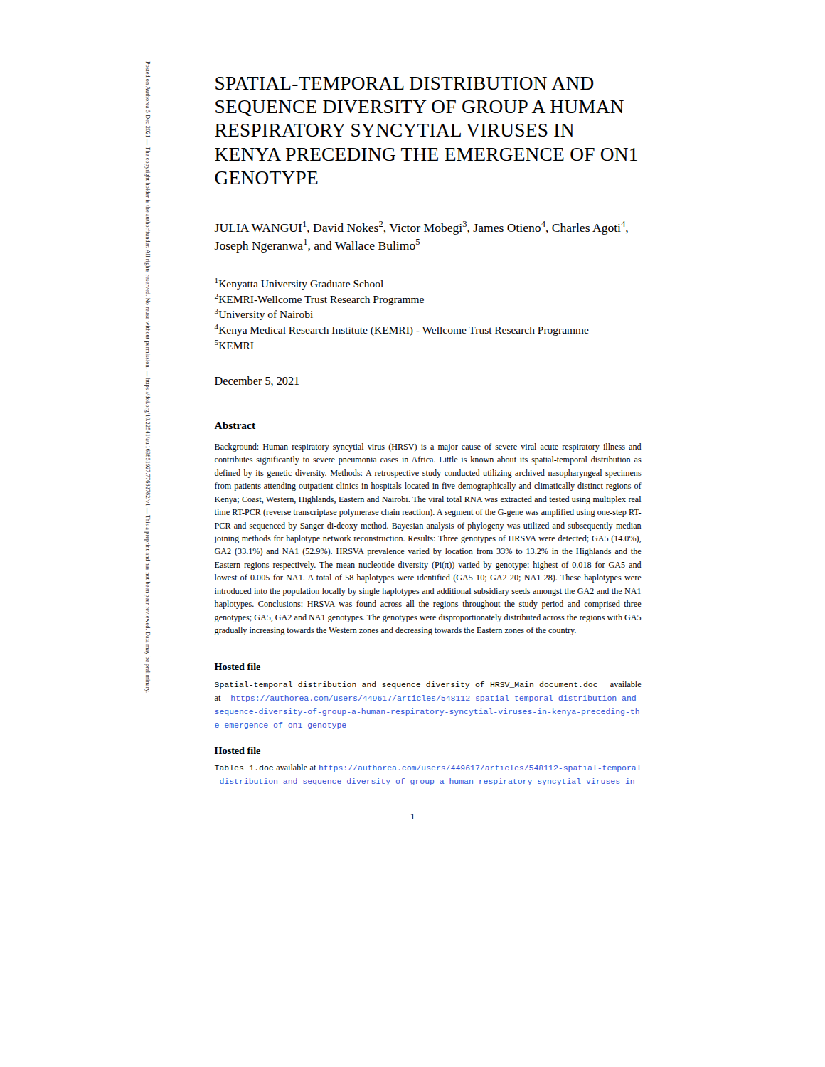Posted on Authorea 5 Dec 2021 — The copyright holder is the author/funder. All rights reserved. No reuse without permission. — https://doi.org/10.22541/au.163851927.77682782/v1 — This a preprint and has not been peer reviewed. Data may be preliminary.
Spatial-temporal distribution and sequence diversity of group A human respiratory syncytial viruses in Kenya preceding the emergence of ON1 genotype
JULIA WANGUI1, David Nokes2, Victor Mobegi3, James Otieno4, Charles Agoti4, Joseph Ngeranwa1, and Wallace Bulimo5
1Kenyatta University Graduate School
2KEMRI-Wellcome Trust Research Programme
3University of Nairobi
4Kenya Medical Research Institute (KEMRI) - Wellcome Trust Research Programme
5KEMRI
December 5, 2021
Abstract
Background: Human respiratory syncytial virus (HRSV) is a major cause of severe viral acute respiratory illness and contributes significantly to severe pneumonia cases in Africa. Little is known about its spatial-temporal distribution as defined by its genetic diversity. Methods: A retrospective study conducted utilizing archived nasopharyngeal specimens from patients attending outpatient clinics in hospitals located in five demographically and climatically distinct regions of Kenya; Coast, Western, Highlands, Eastern and Nairobi. The viral total RNA was extracted and tested using multiplex real time RT-PCR (reverse transcriptase polymerase chain reaction). A segment of the G-gene was amplified using one-step RT-PCR and sequenced by Sanger di-deoxy method. Bayesian analysis of phylogeny was utilized and subsequently median joining methods for haplotype network reconstruction. Results: Three genotypes of HRSVA were detected; GA5 (14.0%), GA2 (33.1%) and NA1 (52.9%). HRSVA prevalence varied by location from 33% to 13.2% in the Highlands and the Eastern regions respectively. The mean nucleotide diversity (Pi(π)) varied by genotype: highest of 0.018 for GA5 and lowest of 0.005 for NA1. A total of 58 haplotypes were identified (GA5 10; GA2 20; NA1 28). These haplotypes were introduced into the population locally by single haplotypes and additional subsidiary seeds amongst the GA2 and the NA1 haplotypes. Conclusions: HRSVA was found across all the regions throughout the study period and comprised three genotypes; GA5, GA2 and NA1 genotypes. The genotypes were disproportionately distributed across the regions with GA5 gradually increasing towards the Western zones and decreasing towards the Eastern zones of the country.
Hosted file
Spatial-temporal distribution and sequence diversity of HRSV_Main document.doc available at https://authorea.com/users/449617/articles/548112-spatial-temporal-distribution-and-sequence-diversity-of-group-a-human-respiratory-syncytial-viruses-in-kenya-preceding-the-emergence-of-on1-genotype
Hosted file
Tables 1.doc available at https://authorea.com/users/449617/articles/548112-spatial-temporal-distribution-and-sequence-diversity-of-group-a-human-respiratory-syncytial-viruses-in-
1